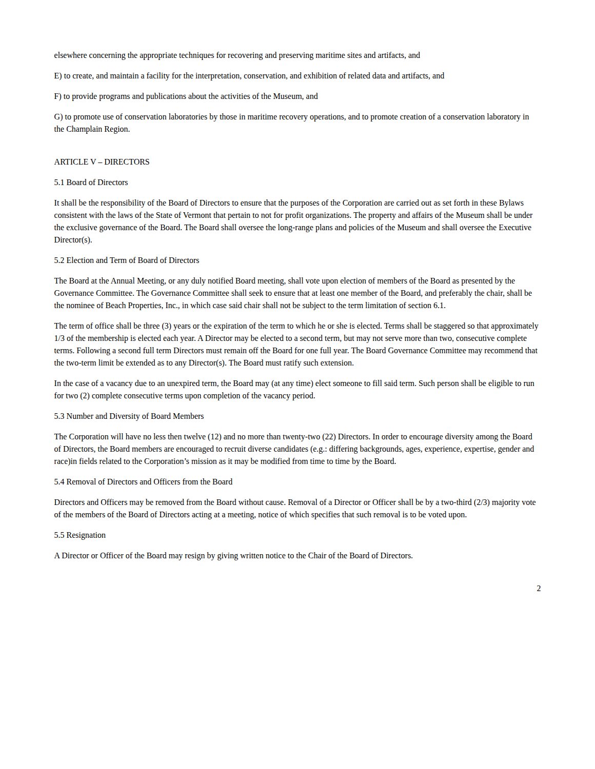elsewhere concerning the appropriate techniques for recovering and preserving maritime sites and artifacts, and
E) to create, and maintain a facility for the interpretation, conservation, and exhibition of related data and artifacts, and
F) to provide programs and publications about the activities of the Museum, and
G) to promote use of conservation laboratories by those in maritime recovery operations, and to promote creation of a conservation laboratory in the Champlain Region.
ARTICLE V – DIRECTORS
5.1 Board of Directors
It shall be the responsibility of the Board of Directors to ensure that the purposes of the Corporation are carried out as set forth in these Bylaws consistent with the laws of the State of Vermont that pertain to not for profit organizations. The property and affairs of the Museum shall be under the exclusive governance of the Board. The Board shall oversee the long-range plans and policies of the Museum and shall oversee the Executive Director(s).
5.2 Election and Term of Board of Directors
The Board at the Annual Meeting, or any duly notified Board meeting, shall vote upon election of members of the Board as presented by the Governance Committee. The Governance Committee shall seek to ensure that at least one member of the Board, and preferably the chair, shall be the nominee of Beach Properties, Inc., in which case said chair shall not be subject to the term limitation of section 6.1.
The term of office shall be three (3) years or the expiration of the term to which he or she is elected. Terms shall be staggered so that approximately 1/3 of the membership is elected each year. A Director may be elected to a second term, but may not serve more than two, consecutive complete terms. Following a second full term Directors must remain off the Board for one full year. The Board Governance Committee may recommend that the two-term limit be extended as to any Director(s). The Board must ratify such extension.
In the case of a vacancy due to an unexpired term, the Board may (at any time) elect someone to fill said term. Such person shall be eligible to run for two (2) complete consecutive terms upon completion of the vacancy period.
5.3 Number and Diversity of Board Members
The Corporation will have no less then twelve (12) and no more than twenty-two (22) Directors. In order to encourage diversity among the Board of Directors, the Board members are encouraged to recruit diverse candidates (e.g.: differing backgrounds, ages, experience, expertise, gender and race)in fields related to the Corporation’s mission as it may be modified from time to time by the Board.
5.4 Removal of Directors and Officers from the Board
Directors and Officers may be removed from the Board without cause. Removal of a Director or Officer shall be by a two-third (2/3) majority vote of the members of the Board of Directors acting at a meeting, notice of which specifies that such removal is to be voted upon.
5.5 Resignation
A Director or Officer of the Board may resign by giving written notice to the Chair of the Board of Directors.
2